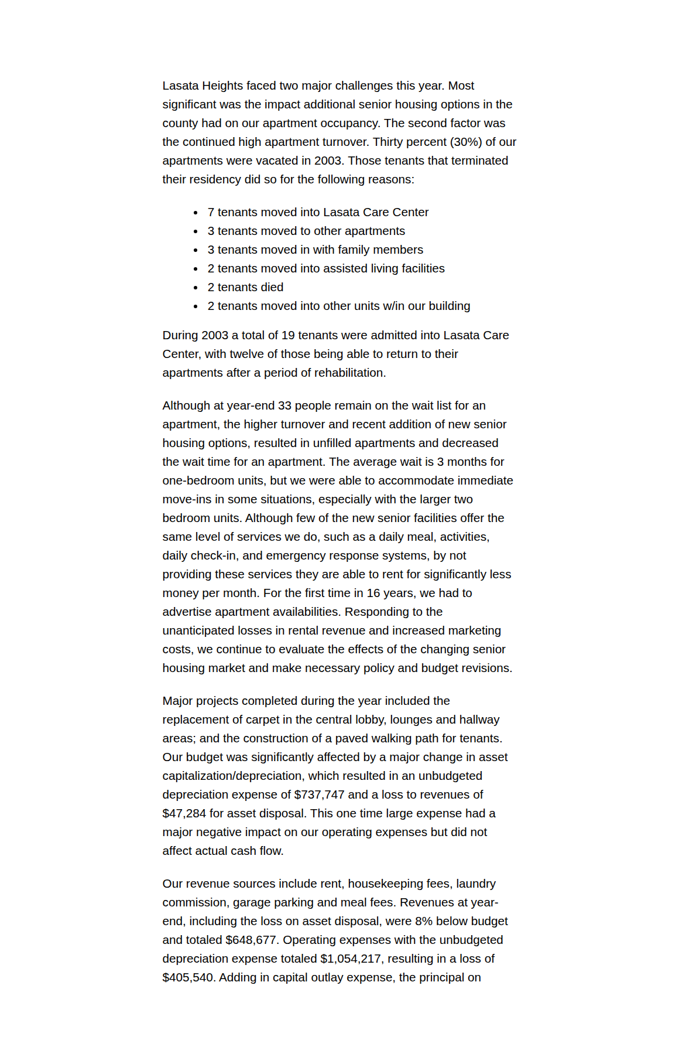Lasata Heights faced two major challenges this year. Most significant was the impact additional senior housing options in the county had on our apartment occupancy. The second factor was the continued high apartment turnover. Thirty percent (30%) of our apartments were vacated in 2003. Those tenants that terminated their residency did so for the following reasons:
7 tenants moved into Lasata Care Center
3 tenants moved to other apartments
3 tenants moved in with family members
2 tenants moved into assisted living facilities
2 tenants died
2 tenants moved into other units w/in our building
During 2003 a total of 19 tenants were admitted into Lasata Care Center, with twelve of those being able to return to their apartments after a period of rehabilitation.
Although at year-end 33 people remain on the wait list for an apartment, the higher turnover and recent addition of new senior housing options, resulted in unfilled apartments and decreased the wait time for an apartment. The average wait is 3 months for one-bedroom units, but we were able to accommodate immediate move-ins in some situations, especially with the larger two bedroom units. Although few of the new senior facilities offer the same level of services we do, such as a daily meal, activities, daily check-in, and emergency response systems, by not providing these services they are able to rent for significantly less money per month. For the first time in 16 years, we had to advertise apartment availabilities. Responding to the unanticipated losses in rental revenue and increased marketing costs, we continue to evaluate the effects of the changing senior housing market and make necessary policy and budget revisions.
Major projects completed during the year included the replacement of carpet in the central lobby, lounges and hallway areas; and the construction of a paved walking path for tenants. Our budget was significantly affected by a major change in asset capitalization/depreciation, which resulted in an unbudgeted depreciation expense of $737,747 and a loss to revenues of $47,284 for asset disposal. This one time large expense had a major negative impact on our operating expenses but did not affect actual cash flow.
Our revenue sources include rent, housekeeping fees, laundry commission, garage parking and meal fees. Revenues at year-end, including the loss on asset disposal, were 8% below budget and totaled $648,677. Operating expenses with the unbudgeted depreciation expense totaled $1,054,217, resulting in a loss of $405,540. Adding in capital outlay expense, the principal on